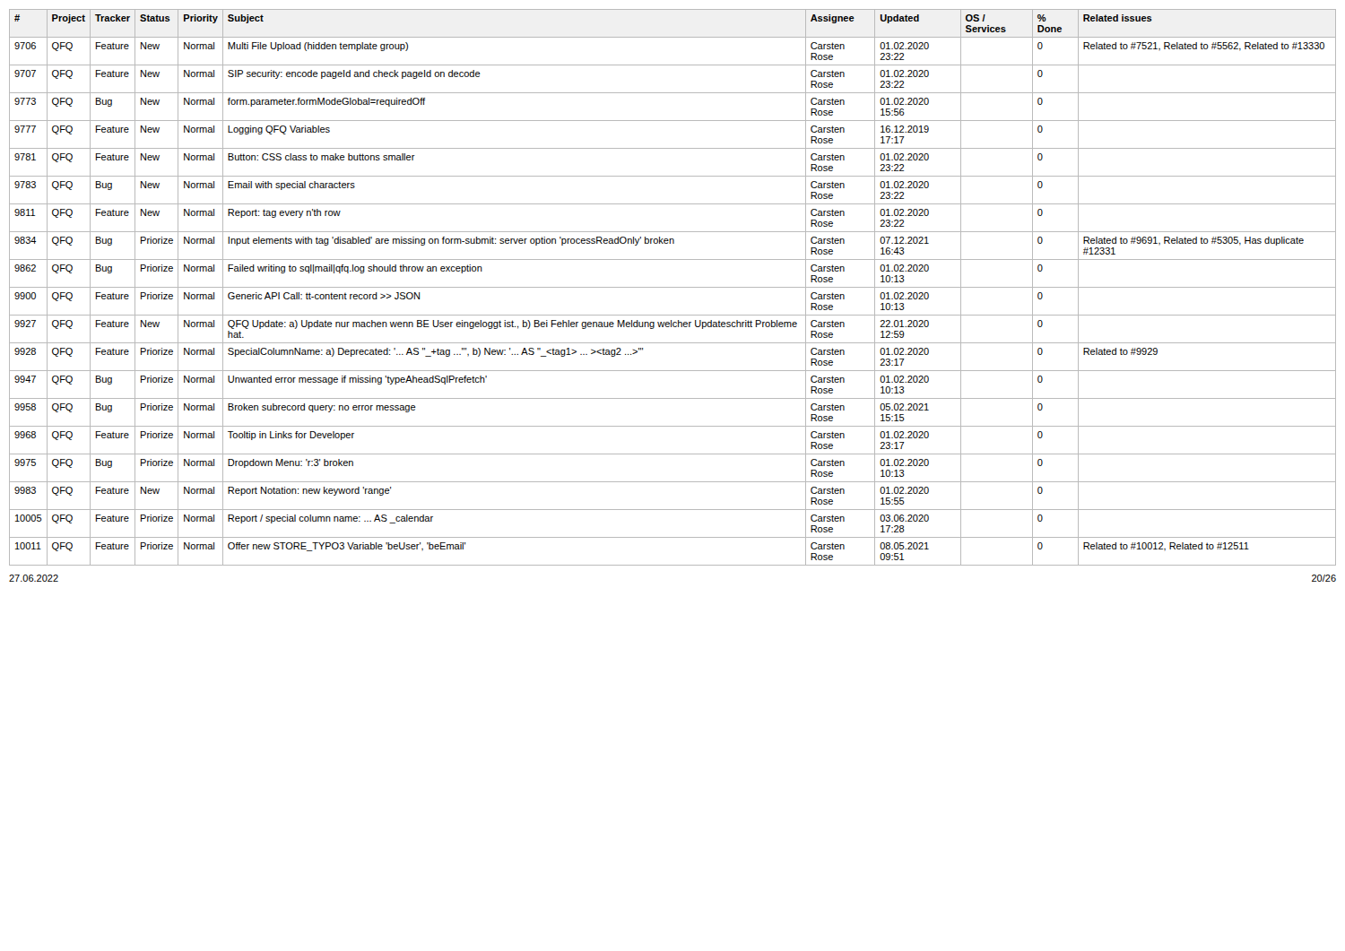| # | Project | Tracker | Status | Priority | Subject | Assignee | Updated | OS / Services | % Done | Related issues |
| --- | --- | --- | --- | --- | --- | --- | --- | --- | --- | --- |
| 9706 | QFQ | Feature | New | Normal | Multi File Upload (hidden template group) | Carsten Rose | 01.02.2020 23:22 | | 0 | Related to #7521, Related to #5562, Related to #13330 |
| 9707 | QFQ | Feature | New | Normal | SIP security: encode pageId and check pageId on decode | Carsten Rose | 01.02.2020 23:22 | | 0 | |
| 9773 | QFQ | Bug | New | Normal | form.parameter.formModeGlobal=requiredOff | Carsten Rose | 01.02.2020 15:56 | | 0 | |
| 9777 | QFQ | Feature | New | Normal | Logging QFQ Variables | Carsten Rose | 16.12.2019 17:17 | | 0 | |
| 9781 | QFQ | Feature | New | Normal | Button: CSS class to make buttons smaller | Carsten Rose | 01.02.2020 23:22 | | 0 | |
| 9783 | QFQ | Bug | New | Normal | Email with special characters | Carsten Rose | 01.02.2020 23:22 | | 0 | |
| 9811 | QFQ | Feature | New | Normal | Report: tag every n'th row | Carsten Rose | 01.02.2020 23:22 | | 0 | |
| 9834 | QFQ | Bug | Priorize | Normal | Input elements with tag 'disabled' are missing on form-submit: server option 'processReadOnly' broken | Carsten Rose | 07.12.2021 16:43 | | 0 | Related to #9691, Related to #5305, Has duplicate #12331 |
| 9862 | QFQ | Bug | Priorize | Normal | Failed writing to sql/mail/qfq.log should throw an exception | Carsten Rose | 01.02.2020 10:13 | | 0 | |
| 9900 | QFQ | Feature | Priorize | Normal | Generic API Call: tt-content record >> JSON | Carsten Rose | 01.02.2020 10:13 | | 0 | |
| 9927 | QFQ | Feature | New | Normal | QFQ Update: a) Update nur machen wenn BE User eingeloggt ist., b) Bei Fehler genaue Meldung welcher Updateschritt Probleme hat. | Carsten Rose | 22.01.2020 12:59 | | 0 | |
| 9928 | QFQ | Feature | Priorize | Normal | SpecialColumnName: a) Deprecated: '... AS "_+tag ..."', b) New: '... AS "_<tag1> ... ><tag2 ...>"' | Carsten Rose | 01.02.2020 23:17 | | 0 | Related to #9929 |
| 9947 | QFQ | Bug | Priorize | Normal | Unwanted error message if missing 'typeAheadSqlPrefetch' | Carsten Rose | 01.02.2020 10:13 | | 0 | |
| 9958 | QFQ | Bug | Priorize | Normal | Broken subrecord query: no error message | Carsten Rose | 05.02.2021 15:15 | | 0 | |
| 9968 | QFQ | Feature | Priorize | Normal | Tooltip in Links for Developer | Carsten Rose | 01.02.2020 23:17 | | 0 | |
| 9975 | QFQ | Bug | Priorize | Normal | Dropdown Menu: 'r:3' broken | Carsten Rose | 01.02.2020 10:13 | | 0 | |
| 9983 | QFQ | Feature | New | Normal | Report Notation: new keyword 'range' | Carsten Rose | 01.02.2020 15:55 | | 0 | |
| 10005 | QFQ | Feature | Priorize | Normal | Report / special column name: ... AS _calendar | Carsten Rose | 03.06.2020 17:28 | | 0 | |
| 10011 | QFQ | Feature | Priorize | Normal | Offer new STORE_TYPO3 Variable 'beUser', 'beEmail' | Carsten Rose | 08.05.2021 09:51 | | 0 | Related to #10012, Related to #12511 |
27.06.2022 20/26